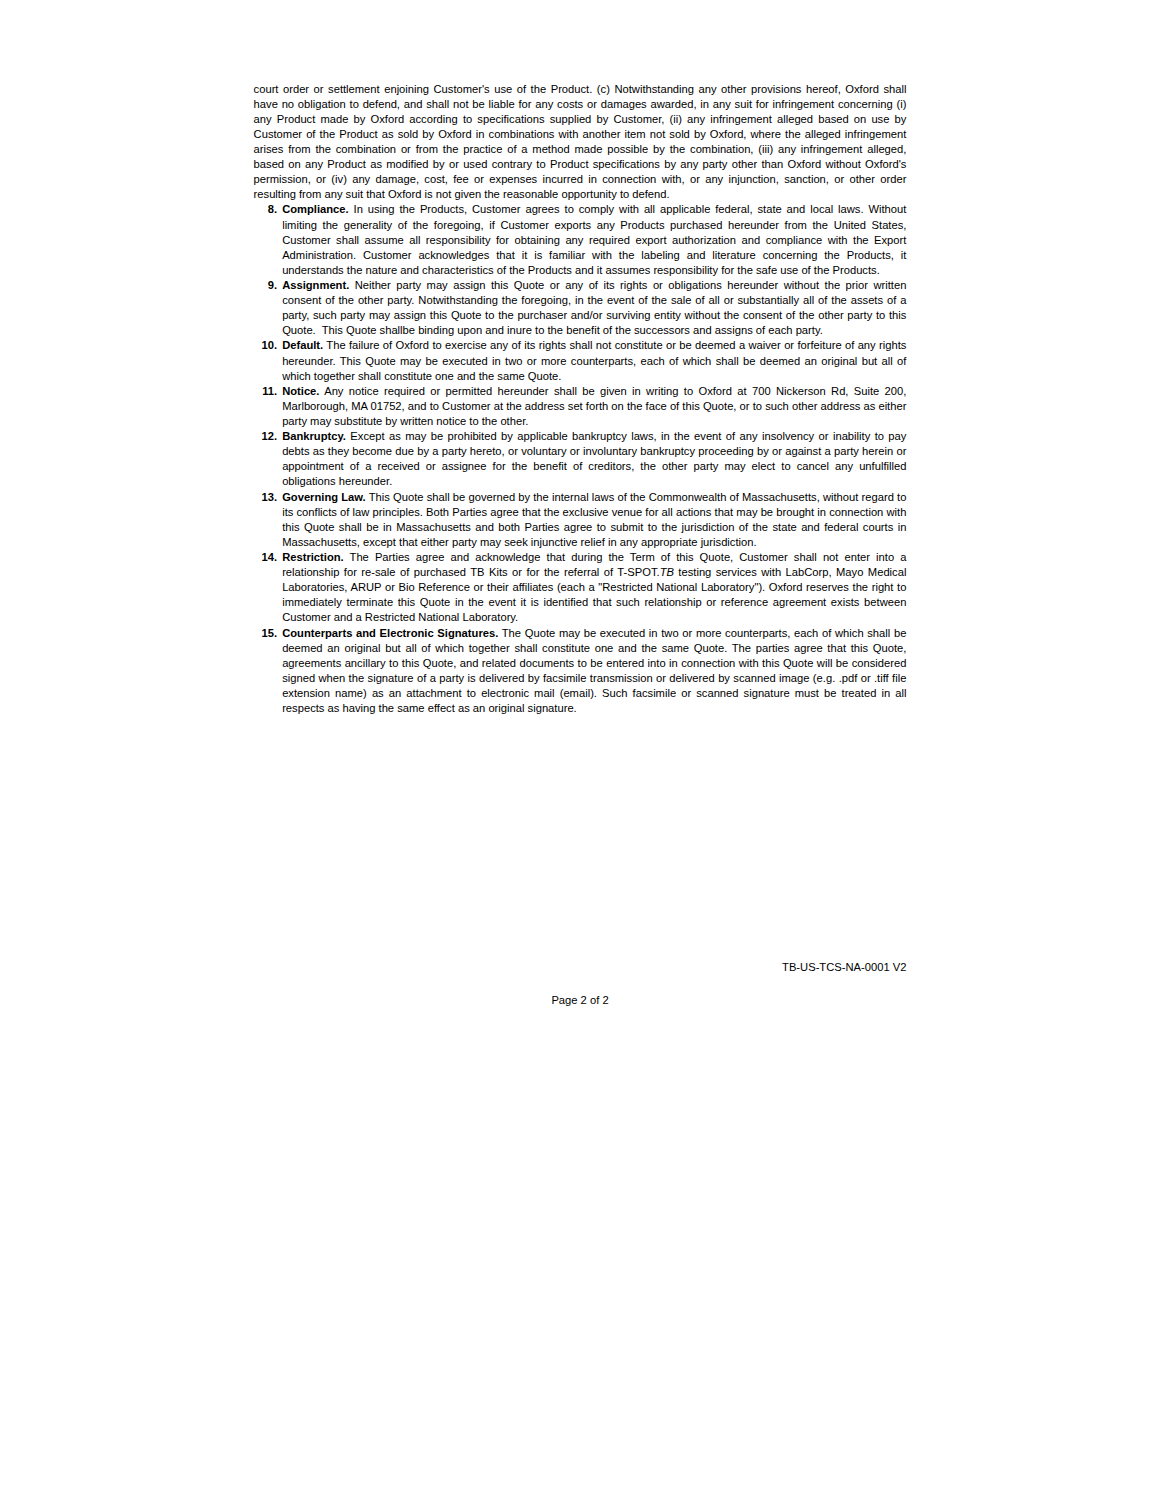court order or settlement enjoining Customer's use of the Product. (c) Notwithstanding any other provisions hereof, Oxford shall have no obligation to defend, and shall not be liable for any costs or damages awarded, in any suit for infringement concerning (i) any Product made by Oxford according to specifications supplied by Customer, (ii) any infringement alleged based on use by Customer of the Product as sold by Oxford in combinations with another item not sold by Oxford, where the alleged infringement arises from the combination or from the practice of a method made possible by the combination, (iii) any infringement alleged, based on any Product as modified by or used contrary to Product specifications by any party other than Oxford without Oxford's permission, or (iv) any damage, cost, fee or expenses incurred in connection with, or any injunction, sanction, or other order resulting from any suit that Oxford is not given the reasonable opportunity to defend.
8. Compliance. In using the Products, Customer agrees to comply with all applicable federal, state and local laws. Without limiting the generality of the foregoing, if Customer exports any Products purchased hereunder from the United States, Customer shall assume all responsibility for obtaining any required export authorization and compliance with the Export Administration. Customer acknowledges that it is familiar with the labeling and literature concerning the Products, it understands the nature and characteristics of the Products and it assumes responsibility for the safe use of the Products.
9. Assignment. Neither party may assign this Quote or any of its rights or obligations hereunder without the prior written consent of the other party. Notwithstanding the foregoing, in the event of the sale of all or substantially all of the assets of a party, such party may assign this Quote to the purchaser and/or surviving entity without the consent of the other party to this Quote. This Quote shallbe binding upon and inure to the benefit of the successors and assigns of each party.
10. Default. The failure of Oxford to exercise any of its rights shall not constitute or be deemed a waiver or forfeiture of any rights hereunder. This Quote may be executed in two or more counterparts, each of which shall be deemed an original but all of which together shall constitute one and the same Quote.
11. Notice. Any notice required or permitted hereunder shall be given in writing to Oxford at 700 Nickerson Rd, Suite 200, Marlborough, MA 01752, and to Customer at the address set forth on the face of this Quote, or to such other address as either party may substitute by written notice to the other.
12. Bankruptcy. Except as may be prohibited by applicable bankruptcy laws, in the event of any insolvency or inability to pay debts as they become due by a party hereto, or voluntary or involuntary bankruptcy proceeding by or against a party herein or appointment of a received or assignee for the benefit of creditors, the other party may elect to cancel any unfulfilled obligations hereunder.
13. Governing Law. This Quote shall be governed by the internal laws of the Commonwealth of Massachusetts, without regard to its conflicts of law principles. Both Parties agree that the exclusive venue for all actions that may be brought in connection with this Quote shall be in Massachusetts and both Parties agree to submit to the jurisdiction of the state and federal courts in Massachusetts, except that either party may seek injunctive relief in any appropriate jurisdiction.
14. Restriction. The Parties agree and acknowledge that during the Term of this Quote, Customer shall not enter into a relationship for re-sale of purchased TB Kits or for the referral of T-SPOT.TB testing services with LabCorp, Mayo Medical Laboratories, ARUP or Bio Reference or their affiliates (each a "Restricted National Laboratory"). Oxford reserves the right to immediately terminate this Quote in the event it is identified that such relationship or reference agreement exists between Customer and a Restricted National Laboratory.
15. Counterparts and Electronic Signatures. The Quote may be executed in two or more counterparts, each of which shall be deemed an original but all of which together shall constitute one and the same Quote. The parties agree that this Quote, agreements ancillary to this Quote, and related documents to be entered into in connection with this Quote will be considered signed when the signature of a party is delivered by facsimile transmission or delivered by scanned image (e.g. .pdf or .tiff file extension name) as an attachment to electronic mail (email). Such facsimile or scanned signature must be treated in all respects as having the same effect as an original signature.
TB-US-TCS-NA-0001 V2
Page 2 of 2